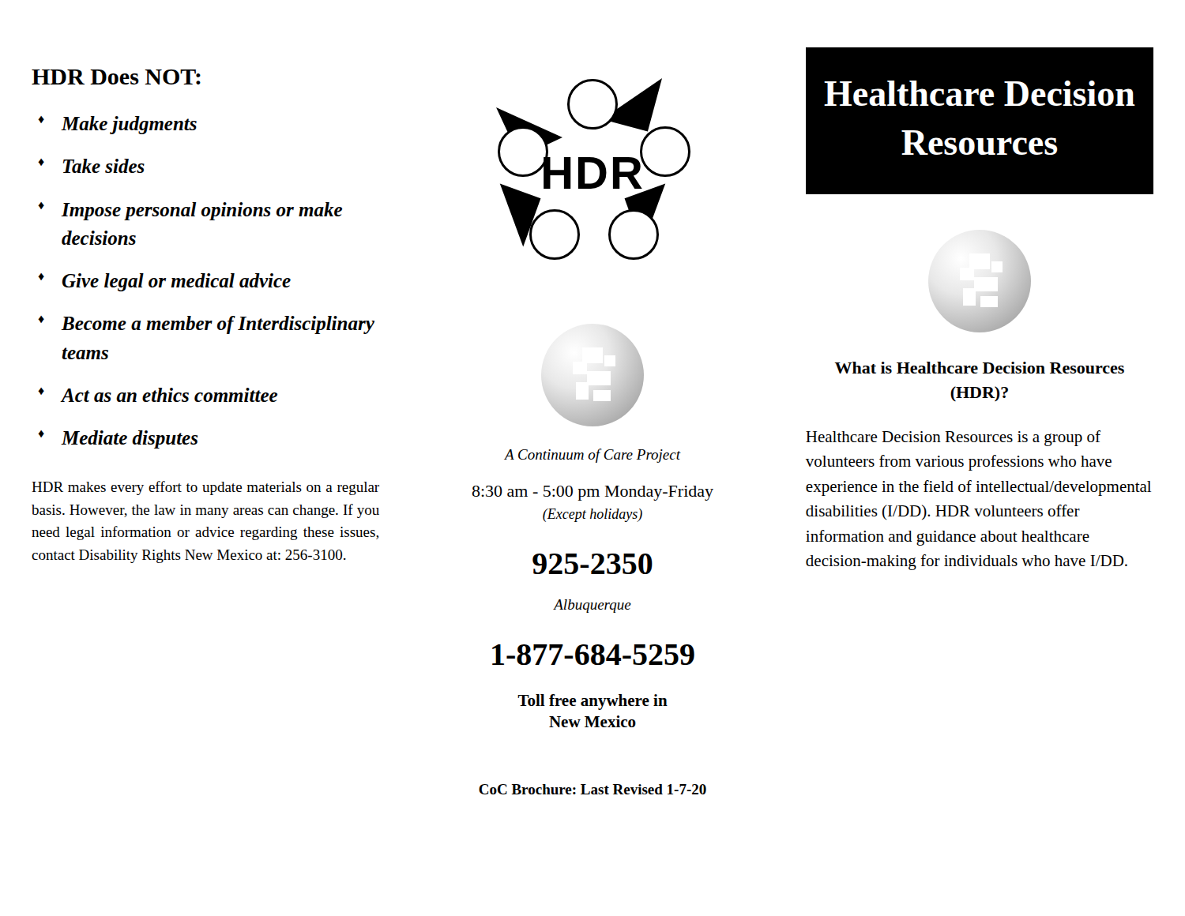HDR Does NOT:
Make judgments
Take sides
Impose personal opinions or make decisions
Give legal or medical advice
Become a member of Interdisciplinary teams
Act as an ethics committee
Mediate disputes
HDR makes every effort to update materials on a regular basis. However, the law in many areas can change. If you need legal information or advice regarding these issues, contact Disability Rights New Mexico at: 256-3100.
HDR
A Continuum of Care Project
8:30 am - 5:00 pm Monday-Friday
(Except holidays)
925-2350
Albuquerque
1-877-684-5259
Toll free anywhere in
New Mexico
Healthcare Decision Resources
What is Healthcare Decision Resources (HDR)?
Healthcare Decision Resources is a group of volunteers from various professions who have experience in the field of intellectual/developmental disabilities (I/DD). HDR volunteers offer information and guidance about healthcare decision-making for individuals who have I/DD.
CoC Brochure: Last Revised 1-7-20